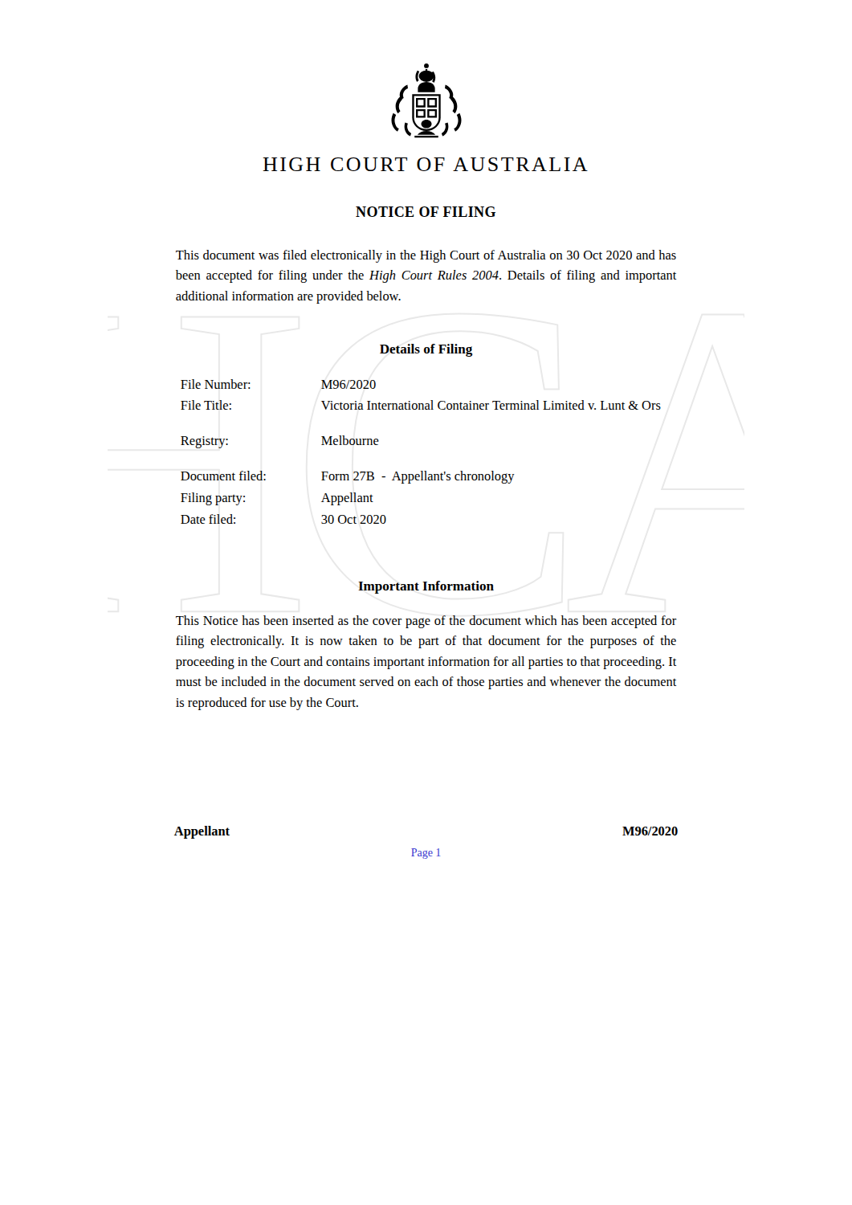HCA
HIGH COURT OF AUSTRALIA
NOTICE OF FILING
This document was filed electronically in the High Court of Australia on 30 Oct 2020 and has been accepted for filing under the High Court Rules 2004. Details of filing and important additional information are provided below.
Details of Filing
| File Number: | M96/2020 |
| File Title: | Victoria International Container Terminal Limited v. Lunt & Ors |
| Registry: | Melbourne |
| Document filed: | Form 27B - Appellant's chronology |
| Filing party: | Appellant |
| Date filed: | 30 Oct 2020 |
Important Information
This Notice has been inserted as the cover page of the document which has been accepted for filing electronically. It is now taken to be part of that document for the purposes of the proceeding in the Court and contains important information for all parties to that proceeding. It must be included in the document served on each of those parties and whenever the document is reproduced for use by the Court.
Appellant M96/2020
Page 1